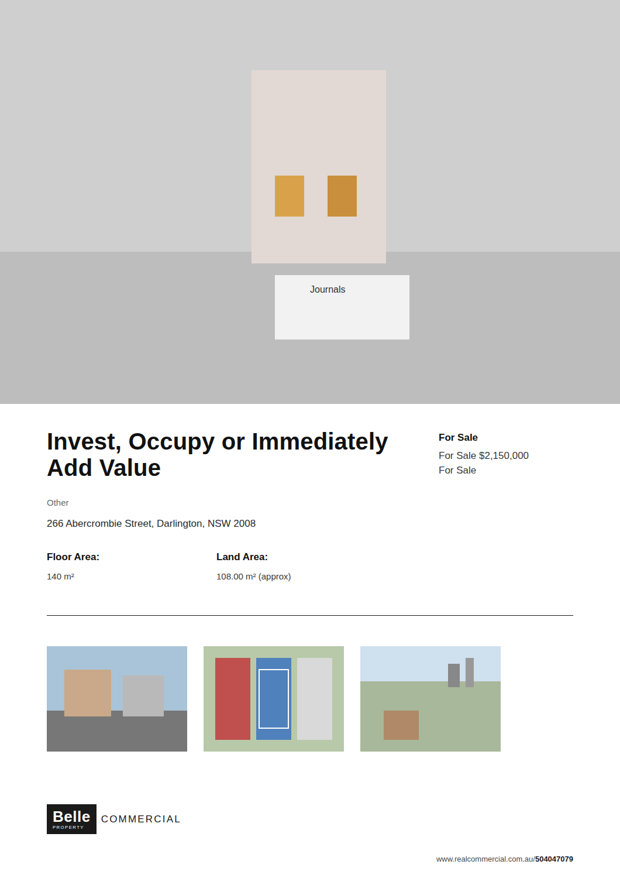Invest, Occupy or Immediately Add Value
For Sale
For Sale $2,150,000
For Sale
Other
266 Abercrombie Street, Darlington, NSW 2008
Floor Area:
140 m²
Land Area:
108.00 m² (approx)
Belle PROPERTY COMMERCIAL
www.realcommercial.com.au/504047079